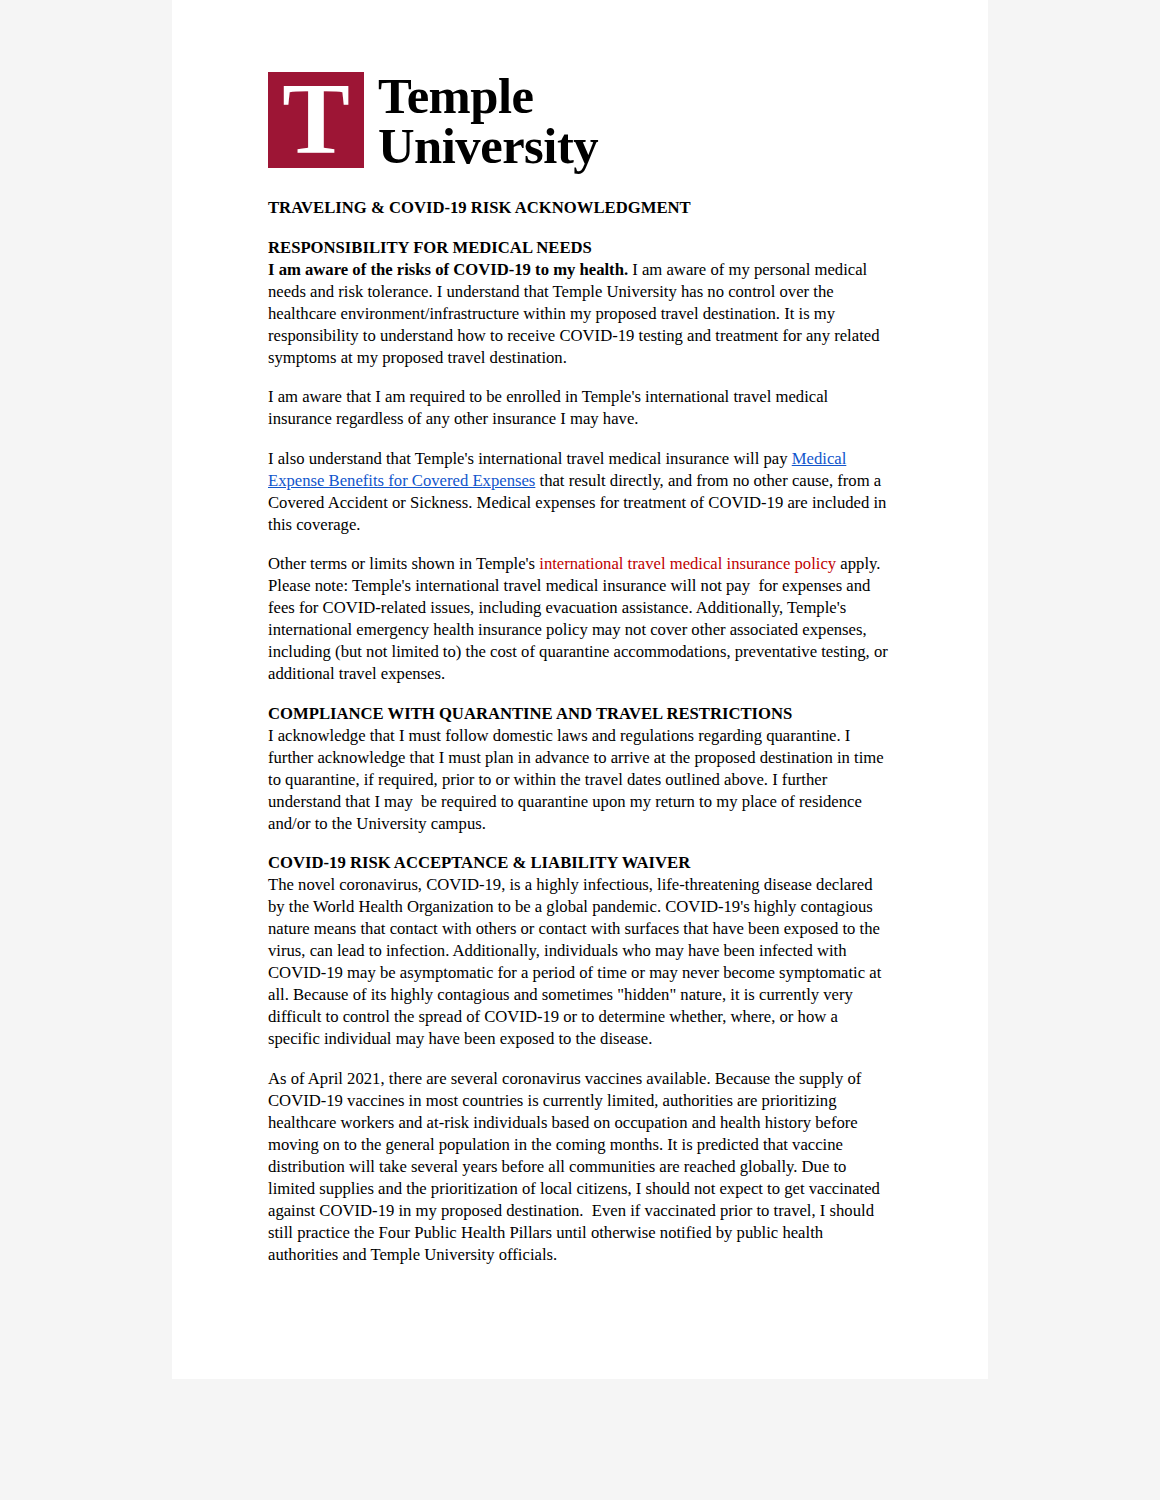T
Temple University
Traveling & COVID-19 Risk Acknowledgment
Responsibility for Medical Needs
I am aware of the risks of COVID-19 to my health. I am aware of my personal medical needs and risk tolerance. I understand that Temple University has no control over the healthcare environment/infrastructure within my proposed travel destination. It is my responsibility to understand how to receive COVID-19 testing and treatment for any related symptoms at my proposed travel destination.
I am aware that I am required to be enrolled in Temple's international travel medical insurance regardless of any other insurance I may have.
I also understand that Temple's international travel medical insurance will pay Medical Expense Benefits for Covered Expenses that result directly, and from no other cause, from a Covered Accident or Sickness. Medical expenses for treatment of COVID-19 are included in this coverage.
Other terms or limits shown in Temple's international travel medical insurance policy apply. Please note: Temple's international travel medical insurance will not pay for expenses and fees for COVID-related issues, including evacuation assistance. Additionally, Temple's international emergency health insurance policy may not cover other associated expenses, including (but not limited to) the cost of quarantine accommodations, preventative testing, or additional travel expenses.
Compliance with Quarantine and Travel Restrictions
I acknowledge that I must follow domestic laws and regulations regarding quarantine. I further acknowledge that I must plan in advance to arrive at the proposed destination in time to quarantine, if required, prior to or within the travel dates outlined above. I further understand that I may be required to quarantine upon my return to my place of residence and/or to the University campus.
COVID-19 Risk Acceptance & Liability Waiver
The novel coronavirus, COVID-19, is a highly infectious, life-threatening disease declared by the World Health Organization to be a global pandemic. COVID-19's highly contagious nature means that contact with others or contact with surfaces that have been exposed to the virus, can lead to infection. Additionally, individuals who may have been infected with COVID-19 may be asymptomatic for a period of time or may never become symptomatic at all. Because of its highly contagious and sometimes "hidden" nature, it is currently very difficult to control the spread of COVID-19 or to determine whether, where, or how a specific individual may have been exposed to the disease.
As of April 2021, there are several coronavirus vaccines available. Because the supply of COVID-19 vaccines in most countries is currently limited, authorities are prioritizing healthcare workers and at-risk individuals based on occupation and health history before moving on to the general population in the coming months. It is predicted that vaccine distribution will take several years before all communities are reached globally. Due to limited supplies and the prioritization of local citizens, I should not expect to get vaccinated against COVID-19 in my proposed destination. Even if vaccinated prior to travel, I should still practice the Four Public Health Pillars until otherwise notified by public health authorities and Temple University officials.